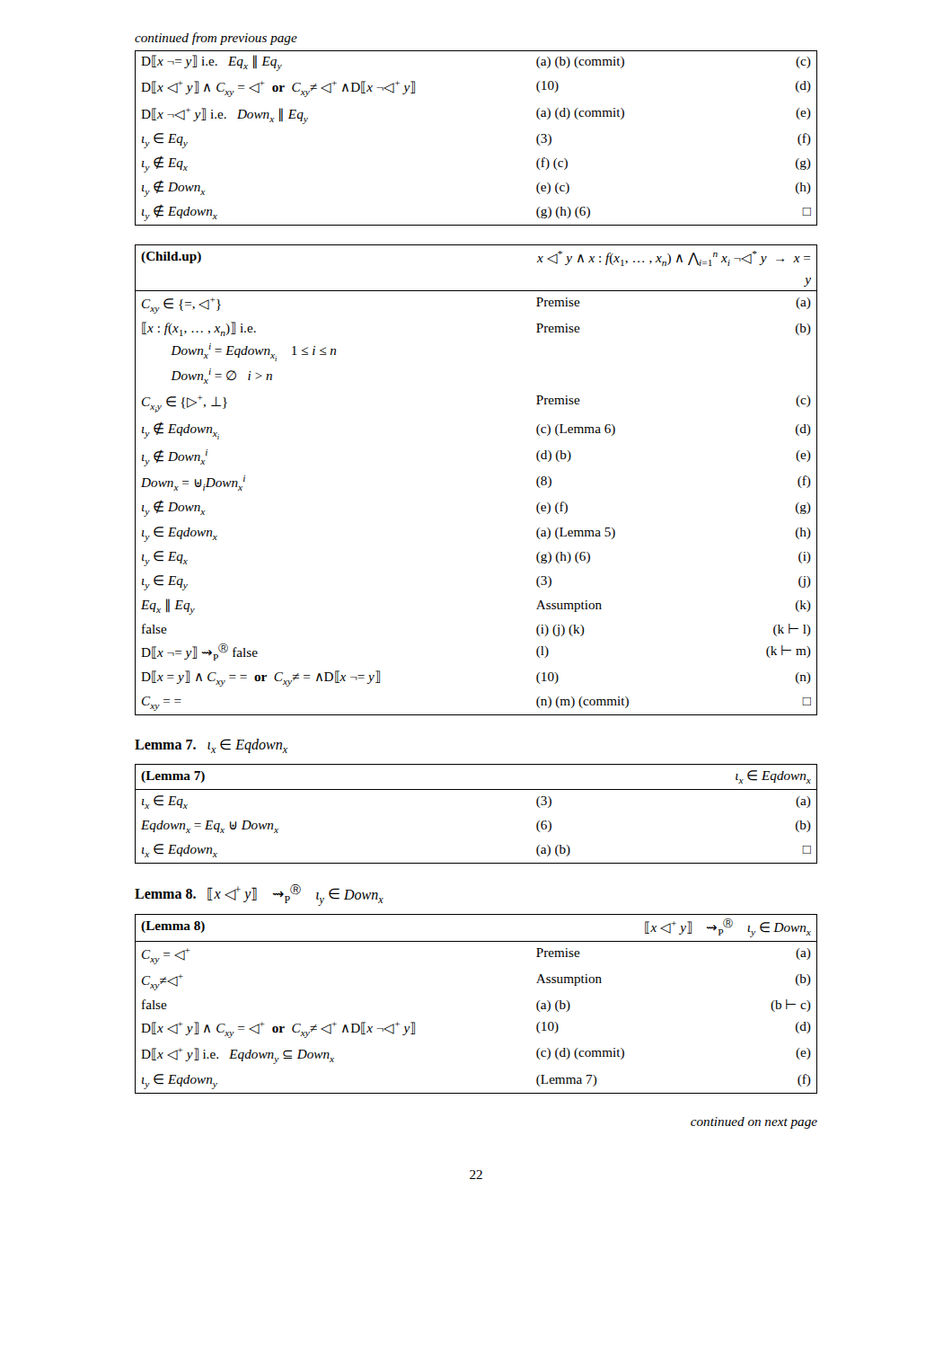continued from previous page
| D⟦ x ¬= y ⟧ i.e. Eq x ∥ Eq y | (a) (b) (commit) | (c) |
| D⟦ x ◁ + y ⟧ ∧ C xy = ◁ + or C xy ≠ ◁ + ∧D⟦ x ¬◁ + y ⟧ | (10) | (d) |
| D⟦ x ¬◁ + y ⟧ i.e. Down x ∥ Eq y | (a) (d) (commit) | (e) |
| ι y ∈ Eq y | (3) | (f) |
| ι y ∉ Eq x | (f) (c) | (g) |
| ι y ∉ Down x | (e) (c) | (h) |
| ι y ∉ Eqdown x | (g) (h) (6) | □ |
| (Child.up) | x ◁ * y ∧ x : f ( x 1 , … , x n ) ∧ ⋀ i =1 n x i ¬◁ * y → x = y |
| C xy ∈ {=, ◁ + } | Premise | (a) |
| ⟦ x : f ( x 1 , … , x n )⟧ i.e. Down x i = Eqdown x i 1 ≤ i ≤ n Down x i = ∅ i > n | Premise | (b) |
| C x i y ∈ {▷ + , ⊥} | Premise | (c) |
| ι y ∉ Eqdown x i | (c) (Lemma 6) | (d) |
| ι y ∉ Down x i | (d) (b) | (e) |
| Down x = ⊎ i Down x i | (8) | (f) |
| ι y ∉ Down x | (e) (f) | (g) |
| ι y ∈ Eqdown x | (a) (Lemma 5) | (h) |
| ι y ∈ Eq x | (g) (h) (6) | (i) |
| ι y ∈ Eq y | (3) | (j) |
| Eq x ∥ Eq y | Assumption | (k) |
| false | (i) (j) (k) | (k ⊢ l) |
| D⟦ x ¬= y ⟧ ⇝ P Ⓡ false | (l) | (k ⊢ m) |
| D⟦ x = y ⟧ ∧ C xy = = or C xy ≠ = ∧D⟦ x ¬= y ⟧ | (10) | (n) |
| C xy = = | (n) (m) (commit) | □ |
Lemma 7. ιx ∈ Eqdownx
| (Lemma 7) | ι x ∈ Eqdown x |
| ι x ∈ Eq x | (3) | (a) |
| Eqdown x = Eq x ⊎ Down x | (6) | (b) |
| ι x ∈ Eqdown x | (a) (b) | □ |
Lemma 8. ⟦x ◁+ y⟧ ⇝PⓇ ιy ∈ Downx
| (Lemma 8) | ⟦ x ◁ + y ⟧ ⇝ P Ⓡ ι y ∈ Down x |
| C xy = ◁ + | Premise | (a) |
| C xy ≠◁ + | Assumption | (b) |
| false | (a) (b) | (b ⊢ c) |
| D⟦ x ◁ + y ⟧ ∧ C xy = ◁ + or C xy ≠ ◁ + ∧D⟦ x ¬◁ + y ⟧ | (10) | (d) |
| D⟦ x ◁ + y ⟧ i.e. Eqdown y ⊆ Down x | (c) (d) (commit) | (e) |
| ι y ∈ Eqdown y | (Lemma 7) | (f) |
continued on next page
22